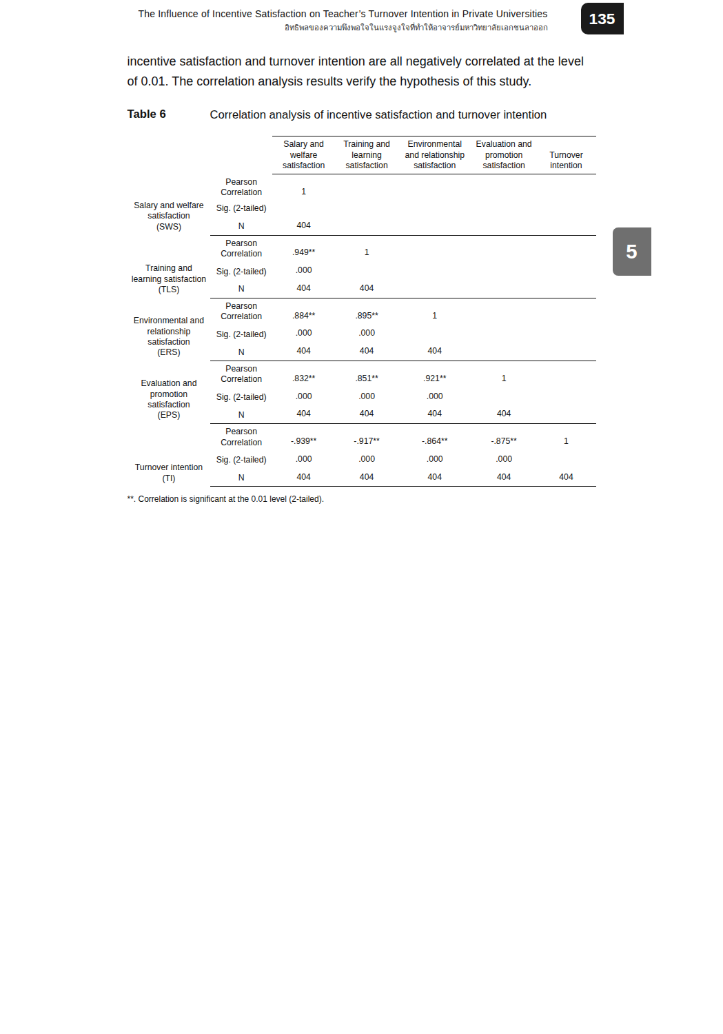The Influence of Incentive Satisfaction on Teacher’s Turnover Intention in Private Universities
อิทธิพลของความพึงพอใจในแรงจูงใจที่ทำให้อาจารย์มหาวิทยาลัยเอกชนลาออก
135
5
incentive satisfaction and turnover intention are all negatively correlated at the level of 0.01. The correlation analysis results verify the hypothesis of this study.
Table 6
Correlation analysis of incentive satisfaction and turnover intention
| | | Salary and welfare satisfaction | Training and learning satisfaction | Environmental and relationship satisfaction | Evaluation and promotion satisfaction | Turnover intention |
| --- | --- | --- | --- | --- | --- | --- |
| Salary and welfare satisfaction (SWS) | Pearson Correlation | 1 | | | | |
| Sig. (2-tailed) | | | | | |
| N | 404 | | | | |
| Training and learning satisfaction (TLS) | Pearson Correlation | .949** | 1 | | | |
| Sig. (2-tailed) | .000 | | | | |
| N | 404 | 404 | | | |
| Environmental and relationship satisfaction (ERS) | Pearson Correlation | .884** | .895** | 1 | | |
| Sig. (2-tailed) | .000 | .000 | | | |
| N | 404 | 404 | 404 | | |
| Evaluation and promotion satisfaction (EPS) | Pearson Correlation | .832** | .851** | .921** | 1 | |
| Sig. (2-tailed) | .000 | .000 | .000 | | |
| N | 404 | 404 | 404 | 404 | |
| Turnover intention (TI) | Pearson Correlation | -.939** | -.917** | -.864** | -.875** | 1 |
| Sig. (2-tailed) | .000 | .000 | .000 | .000 | |
| N | 404 | 404 | 404 | 404 | 404 |
**. Correlation is significant at the 0.01 level (2-tailed).